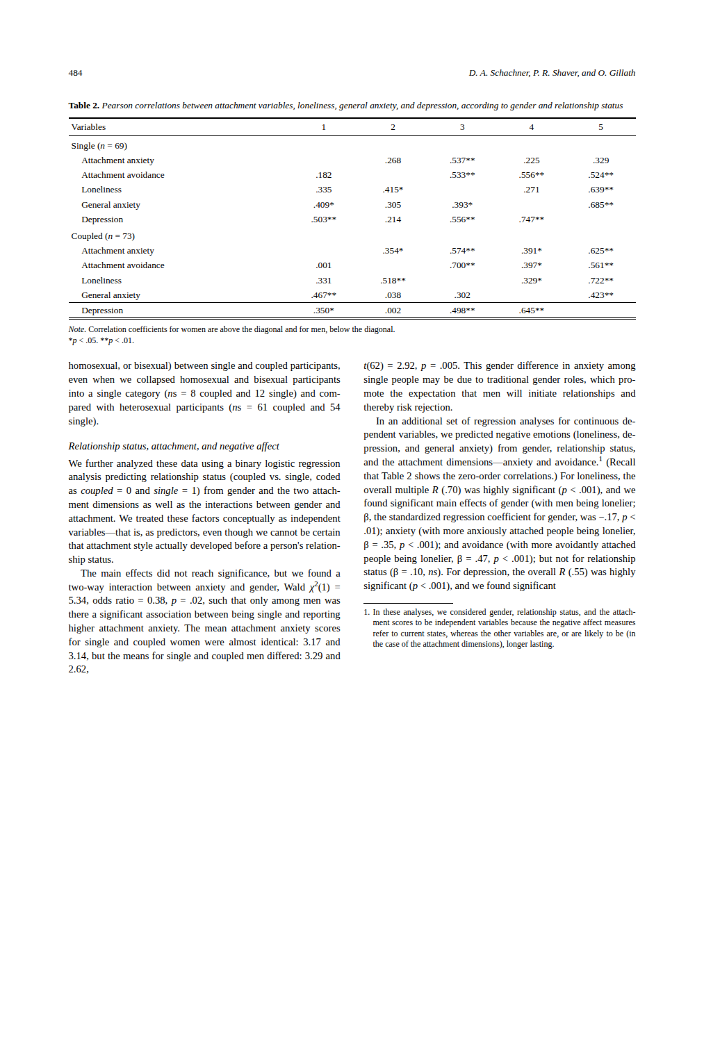484 D. A. Schachner, P. R. Shaver, and O. Gillath
Table 2. Pearson correlations between attachment variables, loneliness, general anxiety, and depression, according to gender and relationship status
| Variables | 1 | 2 | 3 | 4 | 5 |
| --- | --- | --- | --- | --- | --- |
| Single ( n = 69) |
| Attachment anxiety | | .268 | .537** | .225 | .329 |
| Attachment avoidance | .182 | | .533** | .556** | .524** |
| Loneliness | .335 | .415* | | .271 | .639** |
| General anxiety | .409* | .305 | .393* | | .685** |
| Depression | .503** | .214 | .556** | .747** | |
| Coupled ( n = 73) |
| Attachment anxiety | | .354* | .574** | .391* | .625** |
| Attachment avoidance | .001 | | .700** | .397* | .561** |
| Loneliness | .331 | .518** | | .329* | .722** |
| General anxiety | .467** | .038 | .302 | | .423** |
| Depression | .350* | .002 | .498** | .645** | |
Note. Correlation coefficients for women are above the diagonal and for men, below the diagonal.
*p < .05. **p < .01.
homosexual, or bisexual) between single and coupled participants, even when we collapsed homosexual and bisexual participants into a single category (ns = 8 coupled and 12 single) and compared with heterosexual participants (ns = 61 coupled and 54 single).
Relationship status, attachment, and negative affect
We further analyzed these data using a binary logistic regression analysis predicting relationship status (coupled vs. single, coded as coupled = 0 and single = 1) from gender and the two attachment dimensions as well as the interactions between gender and attachment. We treated these factors conceptually as independent variables—that is, as predictors, even though we cannot be certain that attachment style actually developed before a person's relationship status.
The main effects did not reach significance, but we found a two-way interaction between anxiety and gender, Wald χ2(1) = 5.34, odds ratio = 0.38, p = .02, such that only among men was there a significant association between being single and reporting higher attachment anxiety. The mean attachment anxiety scores for single and coupled women were almost identical: 3.17 and 3.14, but the means for single and coupled men differed: 3.29 and 2.62,
t(62) = 2.92, p = .005. This gender difference in anxiety among single people may be due to traditional gender roles, which promote the expectation that men will initiate relationships and thereby risk rejection.
In an additional set of regression analyses for continuous dependent variables, we predicted negative emotions (loneliness, depression, and general anxiety) from gender, relationship status, and the attachment dimensions—anxiety and avoidance.1 (Recall that Table 2 shows the zero-order correlations.) For loneliness, the overall multiple R (.70) was highly significant (p < .001), and we found significant main effects of gender (with men being lonelier; β, the standardized regression coefficient for gender, was −.17, p < .01); anxiety (with more anxiously attached people being lonelier, β = .35, p < .001); and avoidance (with more avoidantly attached people being lonelier, β = .47, p < .001); but not for relationship status (β = .10, ns). For depression, the overall R (.55) was highly significant (p < .001), and we found significant
1. In these analyses, we considered gender, relationship status, and the attachment scores to be independent variables because the negative affect measures refer to current states, whereas the other variables are, or are likely to be (in the case of the attachment dimensions), longer lasting.